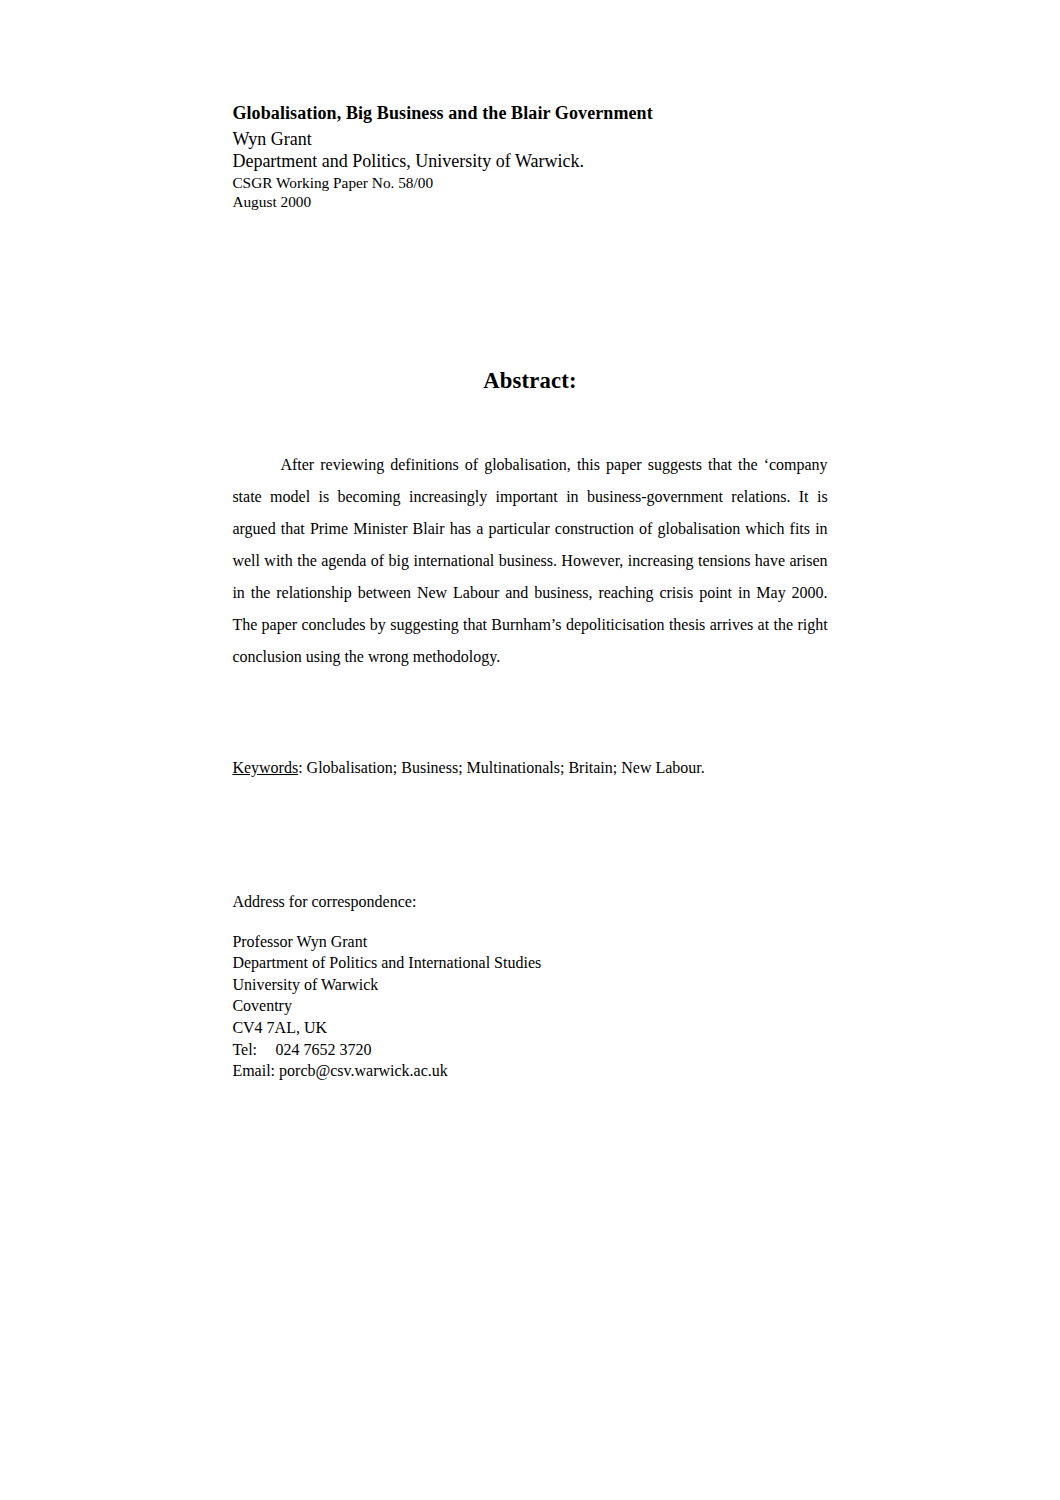Globalisation, Big Business and the Blair Government
Wyn Grant
Department and Politics, University of Warwick.
CSGR Working Paper No. 58/00
August 2000
Abstract:
After reviewing definitions of globalisation, this paper suggests that the ‘company state model is becoming increasingly important in business-government relations. It is argued that Prime Minister Blair has a particular construction of globalisation which fits in well with the agenda of big international business. However, increasing tensions have arisen in the relationship between New Labour and business, reaching crisis point in May 2000. The paper concludes by suggesting that Burnham’s depoliticisation thesis arrives at the right conclusion using the wrong methodology.
Keywords: Globalisation; Business; Multinationals; Britain; New Labour.
Address for correspondence:
Professor Wyn Grant
Department of Politics and International Studies
University of Warwick
Coventry
CV4 7AL, UK
Tel: 024 7652 3720
Email: porcb@csv.warwick.ac.uk